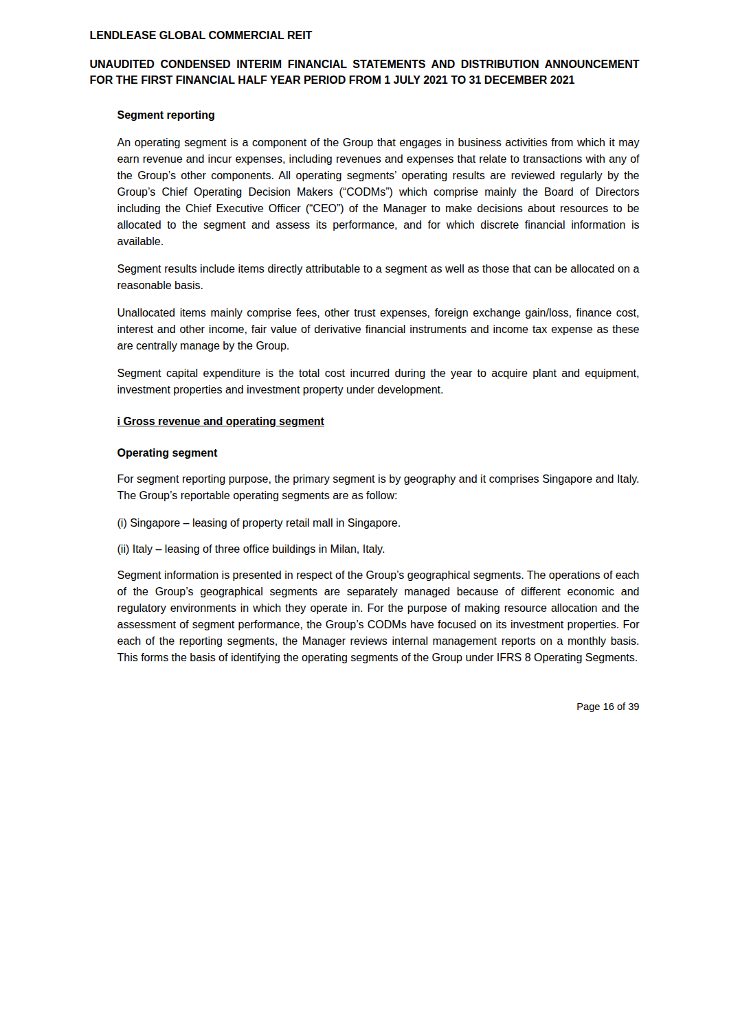LENDLEASE GLOBAL COMMERCIAL REIT
UNAUDITED CONDENSED INTERIM FINANCIAL STATEMENTS AND DISTRIBUTION ANNOUNCEMENT FOR THE FIRST FINANCIAL HALF YEAR PERIOD FROM 1 JULY 2021 TO 31 DECEMBER 2021
Segment reporting
An operating segment is a component of the Group that engages in business activities from which it may earn revenue and incur expenses, including revenues and expenses that relate to transactions with any of the Group’s other components. All operating segments’ operating results are reviewed regularly by the Group’s Chief Operating Decision Makers (“CODMs”) which comprise mainly the Board of Directors including the Chief Executive Officer (“CEO”) of the Manager to make decisions about resources to be allocated to the segment and assess its performance, and for which discrete financial information is available.
Segment results include items directly attributable to a segment as well as those that can be allocated on a reasonable basis.
Unallocated items mainly comprise fees, other trust expenses, foreign exchange gain/loss, finance cost, interest and other income, fair value of derivative financial instruments and income tax expense as these are centrally manage by the Group.
Segment capital expenditure is the total cost incurred during the year to acquire plant and equipment, investment properties and investment property under development.
i Gross revenue and operating segment
Operating segment
For segment reporting purpose, the primary segment is by geography and it comprises Singapore and Italy. The Group’s reportable operating segments are as follow:
(i) Singapore – leasing of property retail mall in Singapore.
(ii) Italy – leasing of three office buildings in Milan, Italy.
Segment information is presented in respect of the Group’s geographical segments. The operations of each of the Group’s geographical segments are separately managed because of different economic and regulatory environments in which they operate in. For the purpose of making resource allocation and the assessment of segment performance, the Group’s CODMs have focused on its investment properties. For each of the reporting segments, the Manager reviews internal management reports on a monthly basis. This forms the basis of identifying the operating segments of the Group under IFRS 8 Operating Segments.
Page 16 of 39